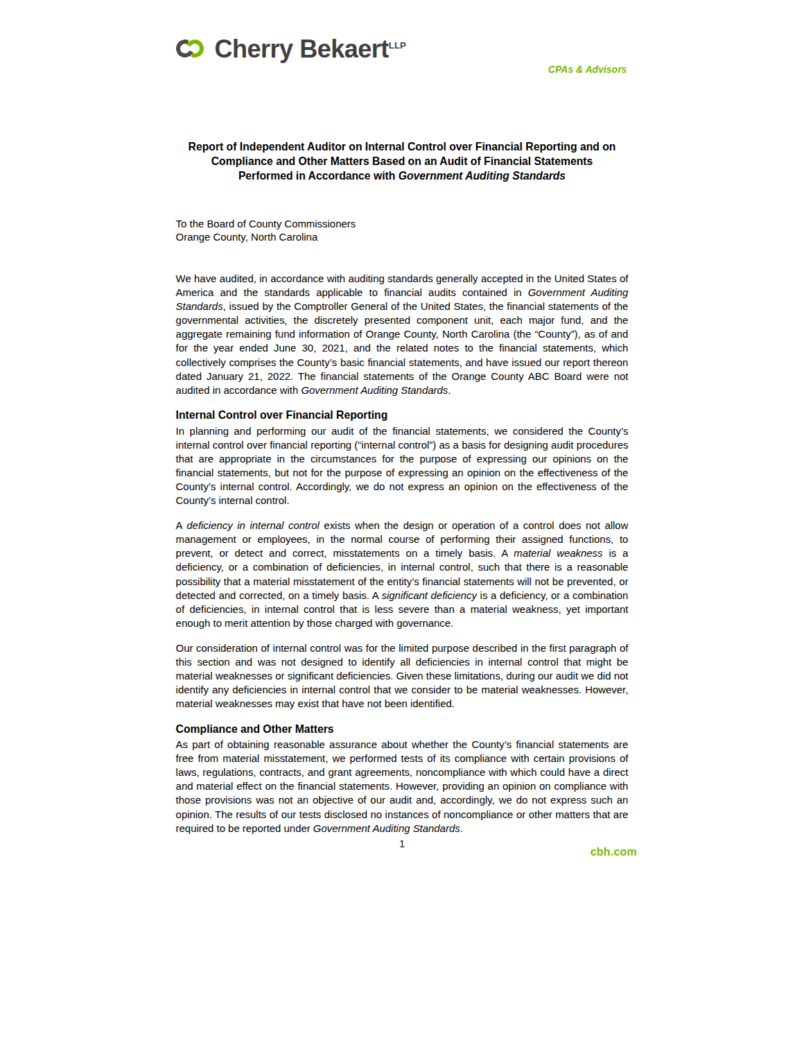Cherry BekaertLLP
CPAs & Advisors
Report of Independent Auditor on Internal Control over Financial Reporting and on
Compliance and Other Matters Based on an Audit of Financial Statements
Performed in Accordance with Government Auditing Standards
To the Board of County Commissioners
Orange County, North Carolina
We have audited, in accordance with auditing standards generally accepted in the United States of America and the standards applicable to financial audits contained in Government Auditing Standards, issued by the Comptroller General of the United States, the financial statements of the governmental activities, the discretely presented component unit, each major fund, and the aggregate remaining fund information of Orange County, North Carolina (the “County”), as of and for the year ended June 30, 2021, and the related notes to the financial statements, which collectively comprises the County’s basic financial statements, and have issued our report thereon dated January 21, 2022. The financial statements of the Orange County ABC Board were not audited in accordance with Government Auditing Standards.
Internal Control over Financial Reporting
In planning and performing our audit of the financial statements, we considered the County’s internal control over financial reporting (“internal control”) as a basis for designing audit procedures that are appropriate in the circumstances for the purpose of expressing our opinions on the financial statements, but not for the purpose of expressing an opinion on the effectiveness of the County’s internal control. Accordingly, we do not express an opinion on the effectiveness of the County’s internal control.
A deficiency in internal control exists when the design or operation of a control does not allow management or employees, in the normal course of performing their assigned functions, to prevent, or detect and correct, misstatements on a timely basis. A material weakness is a deficiency, or a combination of deficiencies, in internal control, such that there is a reasonable possibility that a material misstatement of the entity’s financial statements will not be prevented, or detected and corrected, on a timely basis. A significant deficiency is a deficiency, or a combination of deficiencies, in internal control that is less severe than a material weakness, yet important enough to merit attention by those charged with governance.
Our consideration of internal control was for the limited purpose described in the first paragraph of this section and was not designed to identify all deficiencies in internal control that might be material weaknesses or significant deficiencies. Given these limitations, during our audit we did not identify any deficiencies in internal control that we consider to be material weaknesses. However, material weaknesses may exist that have not been identified.
Compliance and Other Matters
As part of obtaining reasonable assurance about whether the County’s financial statements are free from material misstatement, we performed tests of its compliance with certain provisions of laws, regulations, contracts, and grant agreements, noncompliance with which could have a direct and material effect on the financial statements. However, providing an opinion on compliance with those provisions was not an objective of our audit and, accordingly, we do not express such an opinion. The results of our tests disclosed no instances of noncompliance or other matters that are required to be reported under Government Auditing Standards.
1
cbh.com